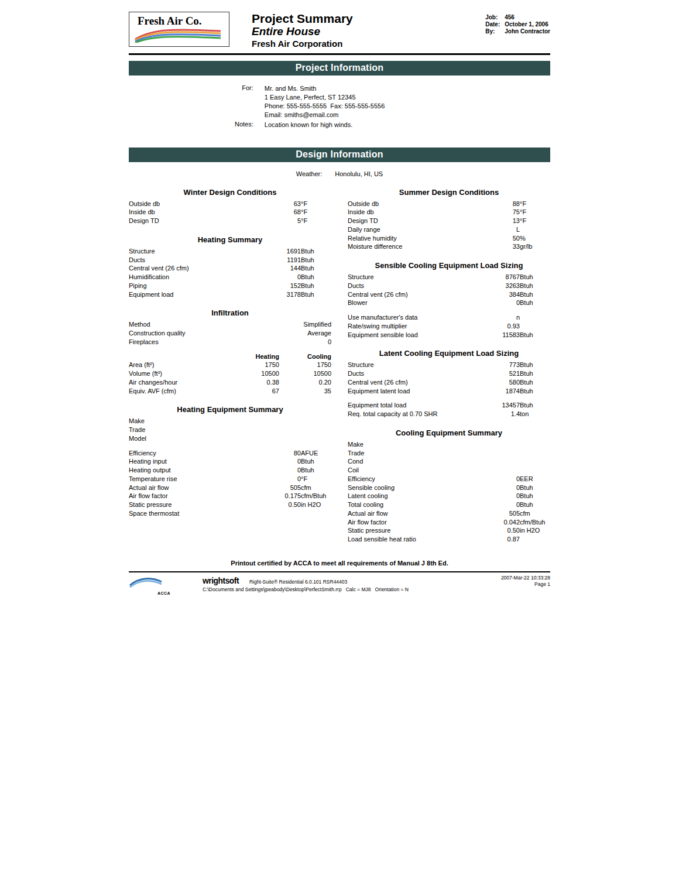Fresh Air Co.
Project Summary
Entire House
Fresh Air Corporation
| Job: | 456 |
| Date: | October 1, 2006 |
| By: | John Contractor |
Project Information
| For: | Mr. and Ms. Smith 1 Easy Lane, Perfect, ST 12345 Phone: 555-555-5555 Fax: 555-555-5556 Email: smiths@email.com |
| Notes: | Location known for high winds. |
Design Information
Weather: Honolulu, HI, US
Winter Design Conditions
| Outside db | 63 | °F |
| Inside db | 68 | °F |
| Design TD | 5 | °F |
Heating Summary
| Structure | 1691 | Btuh |
| Ducts | 1191 | Btuh |
| Central vent (26 cfm) | 144 | Btuh |
| Humidification | 0 | Btuh |
| Piping | 152 | Btuh |
| Equipment load | 3178 | Btuh |
Infiltration
| Method | Simplified |
| Construction quality | Average |
| Fireplaces | 0 |
| | Heating | Cooling |
| Area (ft²) | 1750 | 1750 |
| Volume (ft³) | 10500 | 10500 |
| Air changes/hour | 0.38 | 0.20 |
| Equiv. AVF (cfm) | 67 | 35 |
Heating Equipment Summary
| Make | | |
| Trade | | |
| Model | | |
| Efficiency | 80 | AFUE |
| Heating input | 0 | Btuh |
| Heating output | 0 | Btuh |
| Temperature rise | 0 | °F |
| Actual air flow | 505 | cfm |
| Air flow factor | 0.175 | cfm/Btuh |
| Static pressure | 0.50 | in H2O |
| Space thermostat | | |
Summer Design Conditions
| Outside db | 88 | °F |
| Inside db | 75 | °F |
| Design TD | 13 | °F |
| Daily range | L | |
| Relative humidity | 50 | % |
| Moisture difference | 33 | gr/lb |
Sensible Cooling Equipment Load Sizing
| Structure | 8767 | Btuh |
| Ducts | 3263 | Btuh |
| Central vent (26 cfm) | 384 | Btuh |
| Blower | 0 | Btuh |
| Use manufacturer's data | n | |
| Rate/swing multiplier | 0.93 | |
| Equipment sensible load | 11583 | Btuh |
Latent Cooling Equipment Load Sizing
| Structure | 773 | Btuh |
| Ducts | 521 | Btuh |
| Central vent (26 cfm) | 580 | Btuh |
| Equipment latent load | 1874 | Btuh |
| Equipment total load | 13457 | Btuh |
| Req. total capacity at 0.70 SHR | 1.4 | ton |
Cooling Equipment Summary
| Make | | |
| Trade | | |
| Cond | | |
| Coil | | |
| Efficiency | 0 | EER |
| Sensible cooling | 0 | Btuh |
| Latent cooling | 0 | Btuh |
| Total cooling | 0 | Btuh |
| Actual air flow | 505 | cfm |
| Air flow factor | 0.042 | cfm/Btuh |
| Static pressure | 0.50 | in H2O |
| Load sensible heat ratio | 0.87 | |
Printout certified by ACCA to meet all requirements of Manual J 8th Ed.
ACCA
wrightsoft Right-Suite® Residential 6.0.101 RSR44403
C:\Documents and Settings\jpeabody\Desktop\PerfectSmith.rrp Calc = MJ8 Orientation = N
2007-Mar-22 10:33:28
Page 1